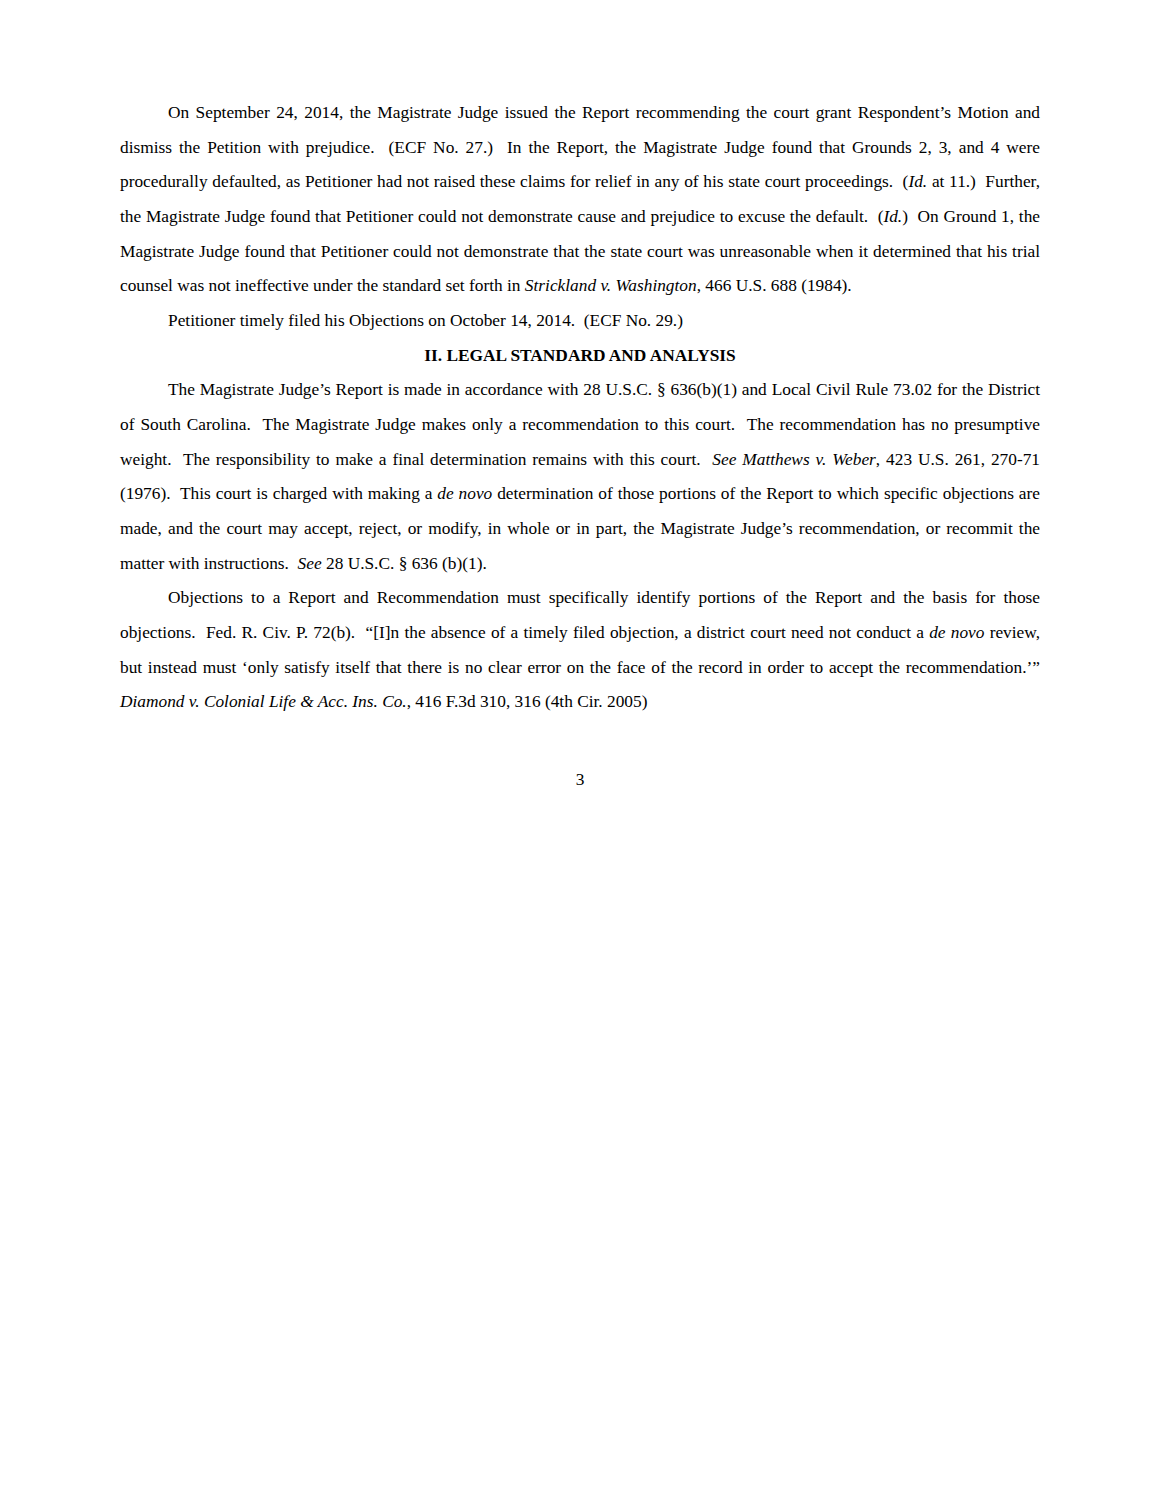On September 24, 2014, the Magistrate Judge issued the Report recommending the court grant Respondent’s Motion and dismiss the Petition with prejudice. (ECF No. 27.) In the Report, the Magistrate Judge found that Grounds 2, 3, and 4 were procedurally defaulted, as Petitioner had not raised these claims for relief in any of his state court proceedings. (Id. at 11.) Further, the Magistrate Judge found that Petitioner could not demonstrate cause and prejudice to excuse the default. (Id.) On Ground 1, the Magistrate Judge found that Petitioner could not demonstrate that the state court was unreasonable when it determined that his trial counsel was not ineffective under the standard set forth in Strickland v. Washington, 466 U.S. 688 (1984).
Petitioner timely filed his Objections on October 14, 2014. (ECF No. 29.)
II. LEGAL STANDARD AND ANALYSIS
The Magistrate Judge’s Report is made in accordance with 28 U.S.C. § 636(b)(1) and Local Civil Rule 73.02 for the District of South Carolina. The Magistrate Judge makes only a recommendation to this court. The recommendation has no presumptive weight. The responsibility to make a final determination remains with this court. See Matthews v. Weber, 423 U.S. 261, 270-71 (1976). This court is charged with making a de novo determination of those portions of the Report to which specific objections are made, and the court may accept, reject, or modify, in whole or in part, the Magistrate Judge’s recommendation, or recommit the matter with instructions. See 28 U.S.C. § 636 (b)(1).
Objections to a Report and Recommendation must specifically identify portions of the Report and the basis for those objections. Fed. R. Civ. P. 72(b). “[I]n the absence of a timely filed objection, a district court need not conduct a de novo review, but instead must ‘only satisfy itself that there is no clear error on the face of the record in order to accept the recommendation.’” Diamond v. Colonial Life & Acc. Ins. Co., 416 F.3d 310, 316 (4th Cir. 2005)
3